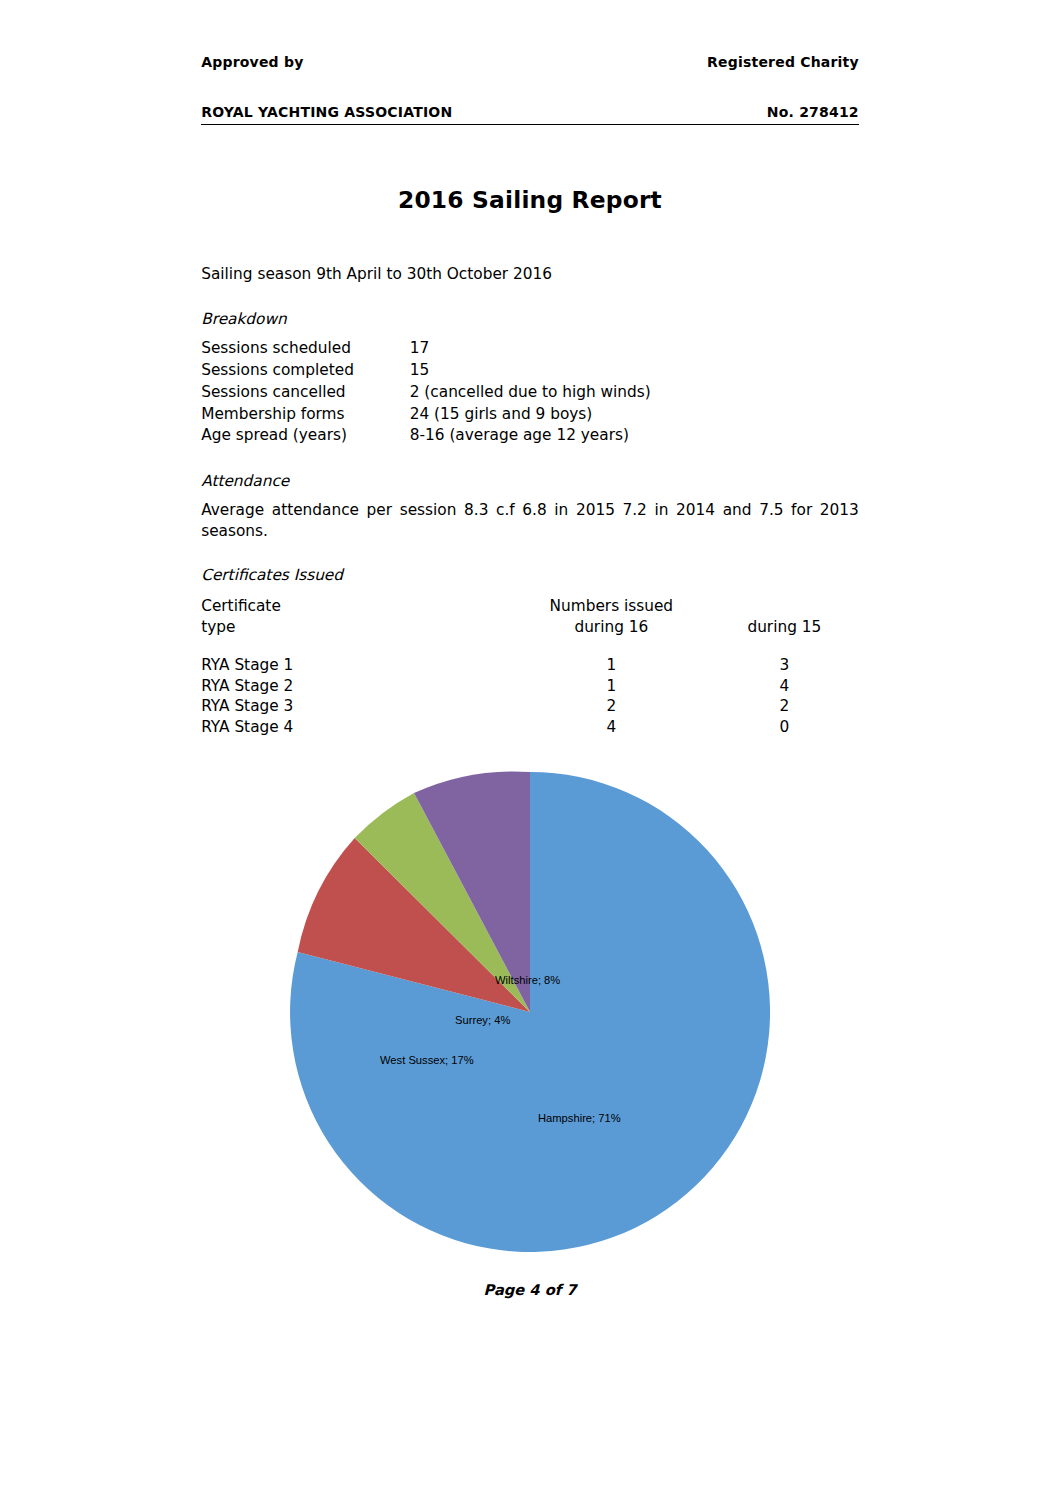Approved by Registered Charity
ROYAL YACHTING ASSOCIATION No. 278412
2016 Sailing Report
Sailing season 9th April to 30th October 2016
Breakdown
| Sessions scheduled | 17 |
| Sessions completed | 15 |
| Sessions cancelled | 2 (cancelled due to high winds) |
| Membership forms | 24 (15 girls and 9 boys) |
| Age spread (years) | 8-16 (average age 12 years) |
Attendance
Average attendance per session 8.3 c.f 6.8 in 2015 7.2 in 2014 and 7.5 for 2013 seasons.
Certificates Issued
| Certificate | Numbers issued | |
| type | during 16 | during 15 |
| RYA Stage 1 | 1 | 3 |
| RYA Stage 2 | 1 | 4 |
| RYA Stage 3 | 2 | 2 |
| RYA Stage 4 | 4 | 0 |
Wiltshire; 8% Surrey; 4% West Sussex; 17% Hampshire; 71%
Page 4 of 7